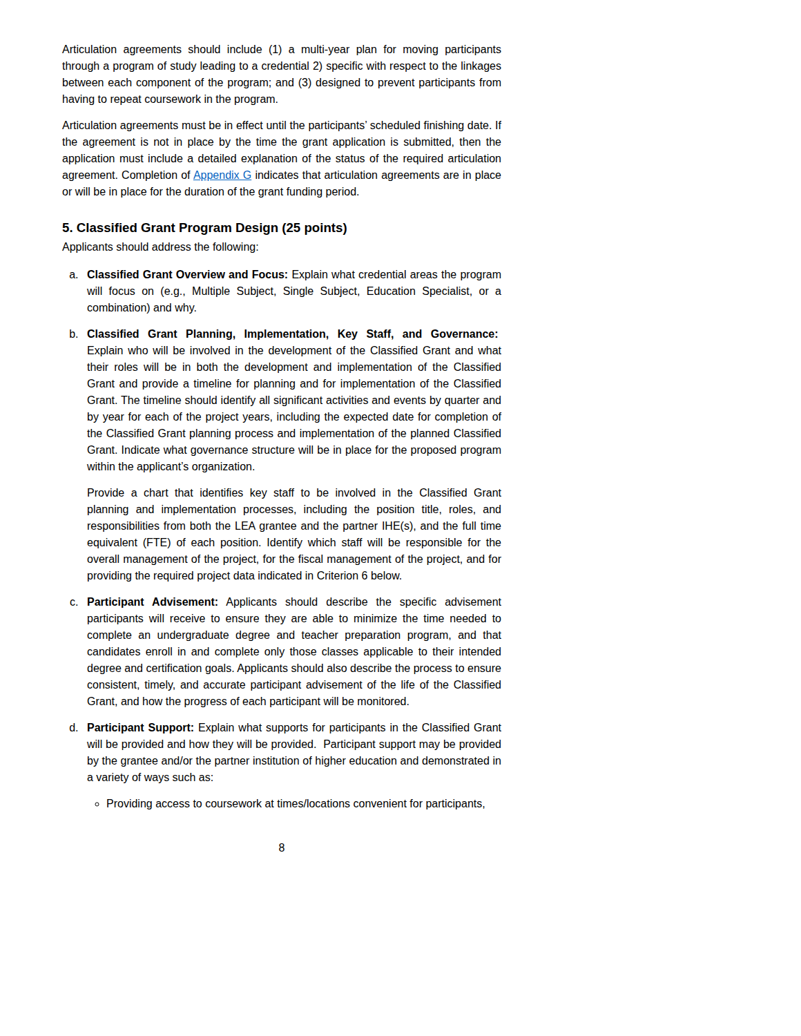Articulation agreements should include (1) a multi-year plan for moving participants through a program of study leading to a credential 2) specific with respect to the linkages between each component of the program; and (3) designed to prevent participants from having to repeat coursework in the program.
Articulation agreements must be in effect until the participants’ scheduled finishing date. If the agreement is not in place by the time the grant application is submitted, then the application must include a detailed explanation of the status of the required articulation agreement. Completion of Appendix G indicates that articulation agreements are in place or will be in place for the duration of the grant funding period.
5. Classified Grant Program Design (25 points)
Applicants should address the following:
Classified Grant Overview and Focus: Explain what credential areas the program will focus on (e.g., Multiple Subject, Single Subject, Education Specialist, or a combination) and why.
Classified Grant Planning, Implementation, Key Staff, and Governance: Explain who will be involved in the development of the Classified Grant and what their roles will be in both the development and implementation of the Classified Grant and provide a timeline for planning and for implementation of the Classified Grant. The timeline should identify all significant activities and events by quarter and by year for each of the project years, including the expected date for completion of the Classified Grant planning process and implementation of the planned Classified Grant. Indicate what governance structure will be in place for the proposed program within the applicant’s organization.
Provide a chart that identifies key staff to be involved in the Classified Grant planning and implementation processes, including the position title, roles, and responsibilities from both the LEA grantee and the partner IHE(s), and the full time equivalent (FTE) of each position. Identify which staff will be responsible for the overall management of the project, for the fiscal management of the project, and for providing the required project data indicated in Criterion 6 below.
Participant Advisement: Applicants should describe the specific advisement participants will receive to ensure they are able to minimize the time needed to complete an undergraduate degree and teacher preparation program, and that candidates enroll in and complete only those classes applicable to their intended degree and certification goals. Applicants should also describe the process to ensure consistent, timely, and accurate participant advisement of the life of the Classified Grant, and how the progress of each participant will be monitored.
Participant Support: Explain what supports for participants in the Classified Grant will be provided and how they will be provided. Participant support may be provided by the grantee and/or the partner institution of higher education and demonstrated in a variety of ways such as:
Providing access to coursework at times/locations convenient for participants,
8